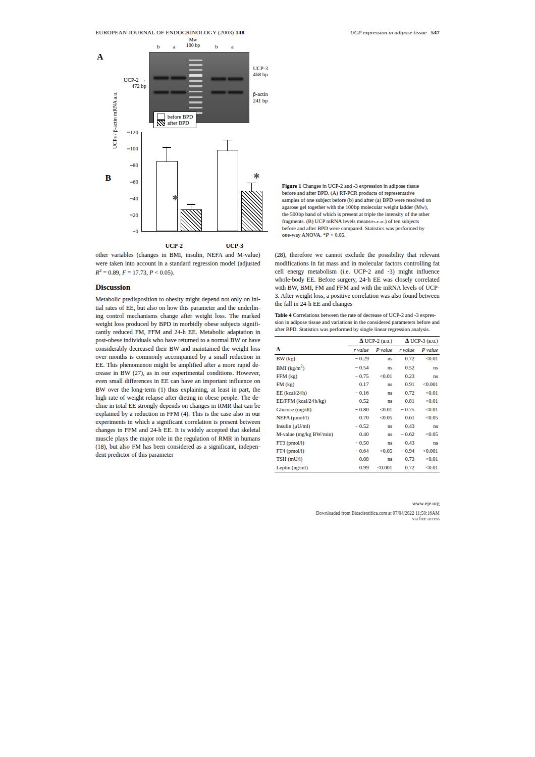EUROPEAN JOURNAL OF ENDOCRINOLOGY (2003) 148
UCP expression in adipose tissue 547
A
b a b a
Mw
100 bp
UCP-2 →
472 bp
UCP-3
468 bp
β-actin
241 bp
B
before BPD
after BPD
UCPs / β-actin mRNA a.u.
120
100
80
60
40
20
0
✱
✱
UCP-2 UCP-3
Figure 1 Changes in UCP-2 and -3 expression in adipose tissue before and after BPD. (A) RT-PCR products of representative samples of one subject before (b) and after (a) BPD were resolved on agarose gel together with the 100 bp molecular weight ladder (Mw), the 500 bp band of which is present at triple the intensity of the other fragments. (B) UCP mRNA levels means±s.e.m.) of ten subjects before and after BPD were compared. Statistics was performed by one-way ANOVA. *P < 0.05.
other variables (changes in BMI, insulin, NEFA and M-value) were taken into account in a standard regression model (adjusted R2 = 0.89, F = 17.73, P < 0.05).
Discussion
Metabolic predisposition to obesity might depend not only on initial rates of EE, but also on how this parameter and the underlining control mechanisms change after weight loss. The marked weight loss produced by BPD in morbidly obese subjects significantly reduced FM, FFM and 24-h EE. Metabolic adaptation in post-obese individuals who have returned to a normal BW or have considerably decreased their BW and maintained the weight loss over months is commonly accompanied by a small reduction in EE. This phenomenon might be amplified after a more rapid decrease in BW (27), as in our experimental conditions. However, even small differences in EE can have an important influence on BW over the long-term (1) thus explaining, at least in part, the high rate of weight relapse after dieting in obese people. The decline in total EE strongly depends on changes in RMR that can be explained by a reduction in FFM (4). This is the case also in our experiments in which a significant correlation is present between changes in FFM and 24-h EE. It is widely accepted that skeletal muscle plays the major role in the regulation of RMR in humans (18), but also FM has been considered as a significant, independent predictor of this parameter
(28), therefore we cannot exclude the possibility that relevant modifications in fat mass and in molecular factors controlling fat cell energy metabolism (i.e. UCP-2 and -3) might influence whole-body EE. Before surgery, 24-h EE was closely correlated with BW, BMI, FM and FFM and with the mRNA levels of UCP-3. After weight loss, a positive correlation was also found between the fall in 24-h EE and changes
Table 4 Correlations between the rate of decrease of UCP-2 and -3 expression in adipose tissue and variations in the considered parameters before and after BPD. Statistics was performed by single linear regression analysis.
| Δ | Δ UCP-2 (a.u.) | Δ UCP-3 (a.u.) |
| --- | --- | --- |
| r value | P value | r value | P value |
| BW (kg) | − 0.29 | ns | 0.72 | <0.01 |
| BMI (kg/m 2 ) | − 0.54 | ns | 0.52 | ns |
| FFM (kg) | − 0.75 | <0.01 | 0.23 | ns |
| FM (kg) | 0.17 | ns | 0.91 | <0.001 |
| EE (kcal/24 h) | − 0.16 | ns | 0.72 | <0.01 |
| EE/FFM (kcal/24 h/kg) | 0.52 | ns | 0.81 | <0.01 |
| Glucose (mg/dl) | − 0.80 | <0.01 | − 0.75 | <0.01 |
| NEFA (μmol/l) | 0.70 | <0.05 | 0.61 | <0.05 |
| Insulin (μU/ml) | − 0.52 | ns | 0.43 | ns |
| M-value (mg/kg BW/min) | 0.40 | ns | − 0.62 | <0.05 |
| FT3 (pmol/l) | − 0.50 | ns | 0.43 | ns |
| FT4 (pmol/l) | − 0.64 | <0.05 | − 0.94 | <0.001 |
| TSH (mU/l) | 0.08 | ns | 0.73 | <0.01 |
| Leptin (ng/ml) | 0.99 | <0.001 | 0.72 | <0.01 |
www.eje.org
Downloaded from Bioscientifica.com at 07/04/2022 11:50:16AM
via free access